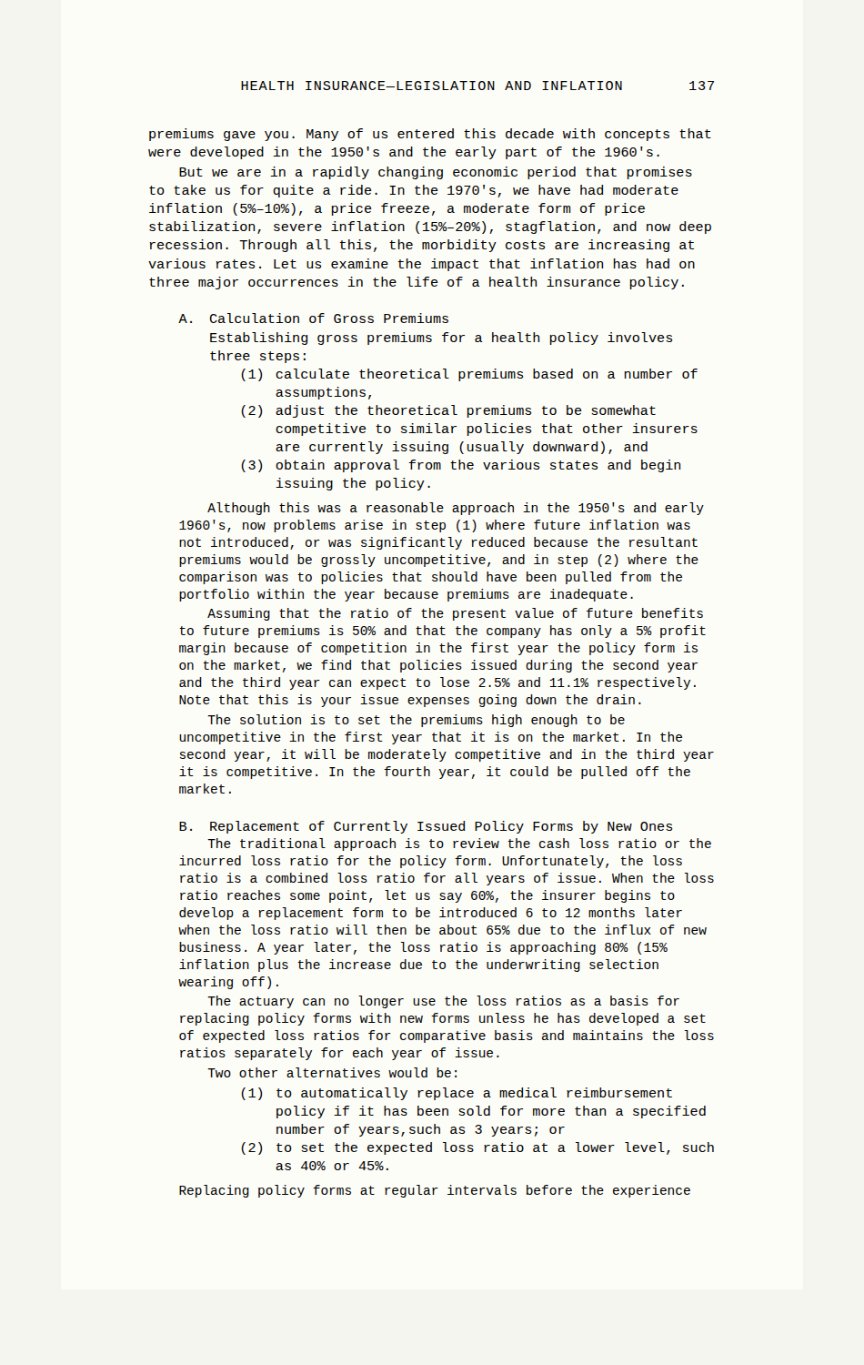HEALTH INSURANCE—LEGISLATION AND INFLATION 137
premiums gave you. Many of us entered this decade with concepts that were developed in the 1950's and the early part of the 1960's.
But we are in a rapidly changing economic period that promises to take us for quite a ride. In the 1970's, we have had moderate inflation (5%–10%), a price freeze, a moderate form of price stabilization, severe inflation (15%–20%), stagflation, and now deep recession. Through all this, the morbidity costs are increasing at various rates. Let us examine the impact that inflation has had on three major occurrences in the life of a health insurance policy.
A. Calculation of Gross Premiums
Establishing gross premiums for a health policy involves three steps:
(1) calculate theoretical premiums based on a number of assumptions,
(2) adjust the theoretical premiums to be somewhat competitive to similar policies that other insurers are currently issuing (usually downward), and
(3) obtain approval from the various states and begin issuing the policy.
Although this was a reasonable approach in the 1950's and early 1960's, now problems arise in step (1) where future inflation was not introduced, or was significantly reduced because the resultant premiums would be grossly uncompetitive, and in step (2) where the comparison was to policies that should have been pulled from the portfolio within the year because premiums are inadequate.
Assuming that the ratio of the present value of future benefits to future premiums is 50% and that the company has only a 5% profit margin because of competition in the first year the policy form is on the market, we find that policies issued during the second year and the third year can expect to lose 2.5% and 11.1% respectively. Note that this is your issue expenses going down the drain.
The solution is to set the premiums high enough to be uncompetitive in the first year that it is on the market. In the second year, it will be moderately competitive and in the third year it is competitive. In the fourth year, it could be pulled off the market.
B. Replacement of Currently Issued Policy Forms by New Ones
The traditional approach is to review the cash loss ratio or the incurred loss ratio for the policy form. Unfortunately, the loss ratio is a combined loss ratio for all years of issue. When the loss ratio reaches some point, let us say 60%, the insurer begins to develop a replacement form to be introduced 6 to 12 months later when the loss ratio will then be about 65% due to the influx of new business. A year later, the loss ratio is approaching 80% (15% inflation plus the increase due to the underwriting selection wearing off).
The actuary can no longer use the loss ratios as a basis for replacing policy forms with new forms unless he has developed a set of expected loss ratios for comparative basis and maintains the loss ratios separately for each year of issue.
Two other alternatives would be:
(1) to automatically replace a medical reimbursement policy if it has been sold for more than a specified number of years,such as 3 years; or
(2) to set the expected loss ratio at a lower level, such as 40% or 45%.
Replacing policy forms at regular intervals before the experience